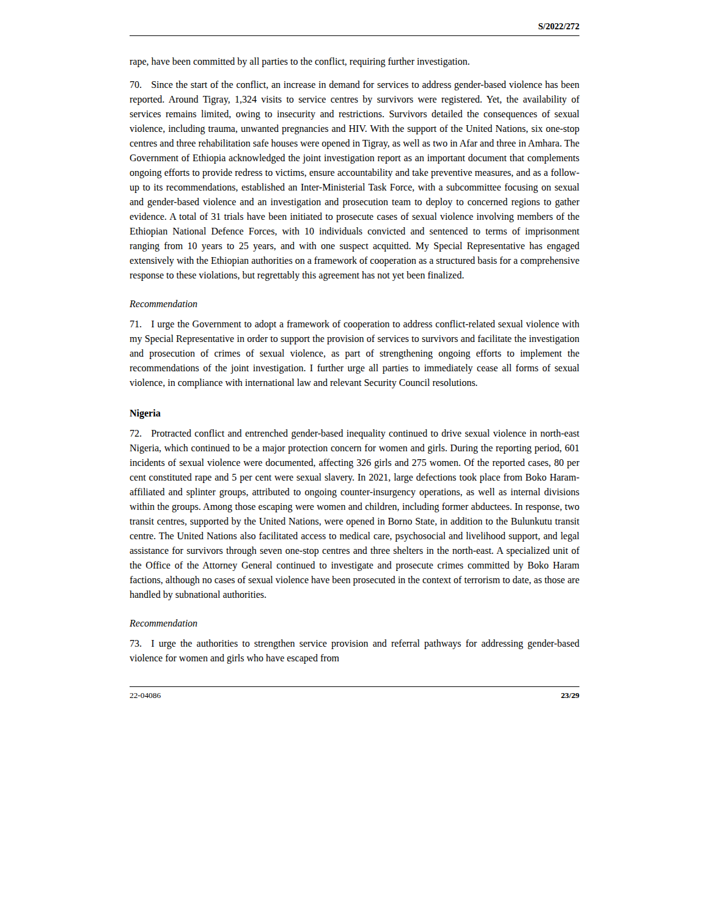S/2022/272
rape, have been committed by all parties to the conflict, requiring further investigation.
70. Since the start of the conflict, an increase in demand for services to address gender-based violence has been reported. Around Tigray, 1,324 visits to service centres by survivors were registered. Yet, the availability of services remains limited, owing to insecurity and restrictions. Survivors detailed the consequences of sexual violence, including trauma, unwanted pregnancies and HIV. With the support of the United Nations, six one-stop centres and three rehabilitation safe houses were opened in Tigray, as well as two in Afar and three in Amhara. The Government of Ethiopia acknowledged the joint investigation report as an important document that complements ongoing efforts to provide redress to victims, ensure accountability and take preventive measures, and as a follow-up to its recommendations, established an Inter-Ministerial Task Force, with a subcommittee focusing on sexual and gender-based violence and an investigation and prosecution team to deploy to concerned regions to gather evidence. A total of 31 trials have been initiated to prosecute cases of sexual violence involving members of the Ethiopian National Defence Forces, with 10 individuals convicted and sentenced to terms of imprisonment ranging from 10 years to 25 years, and with one suspect acquitted. My Special Representative has engaged extensively with the Ethiopian authorities on a framework of cooperation as a structured basis for a comprehensive response to these violations, but regrettably this agreement has not yet been finalized.
Recommendation
71. I urge the Government to adopt a framework of cooperation to address conflict-related sexual violence with my Special Representative in order to support the provision of services to survivors and facilitate the investigation and prosecution of crimes of sexual violence, as part of strengthening ongoing efforts to implement the recommendations of the joint investigation. I further urge all parties to immediately cease all forms of sexual violence, in compliance with international law and relevant Security Council resolutions.
Nigeria
72. Protracted conflict and entrenched gender-based inequality continued to drive sexual violence in north-east Nigeria, which continued to be a major protection concern for women and girls. During the reporting period, 601 incidents of sexual violence were documented, affecting 326 girls and 275 women. Of the reported cases, 80 per cent constituted rape and 5 per cent were sexual slavery. In 2021, large defections took place from Boko Haram-affiliated and splinter groups, attributed to ongoing counter-insurgency operations, as well as internal divisions within the groups. Among those escaping were women and children, including former abductees. In response, two transit centres, supported by the United Nations, were opened in Borno State, in addition to the Bulunkutu transit centre. The United Nations also facilitated access to medical care, psychosocial and livelihood support, and legal assistance for survivors through seven one-stop centres and three shelters in the north-east. A specialized unit of the Office of the Attorney General continued to investigate and prosecute crimes committed by Boko Haram factions, although no cases of sexual violence have been prosecuted in the context of terrorism to date, as those are handled by subnational authorities.
Recommendation
73. I urge the authorities to strengthen service provision and referral pathways for addressing gender-based violence for women and girls who have escaped from
22-04086 23/29